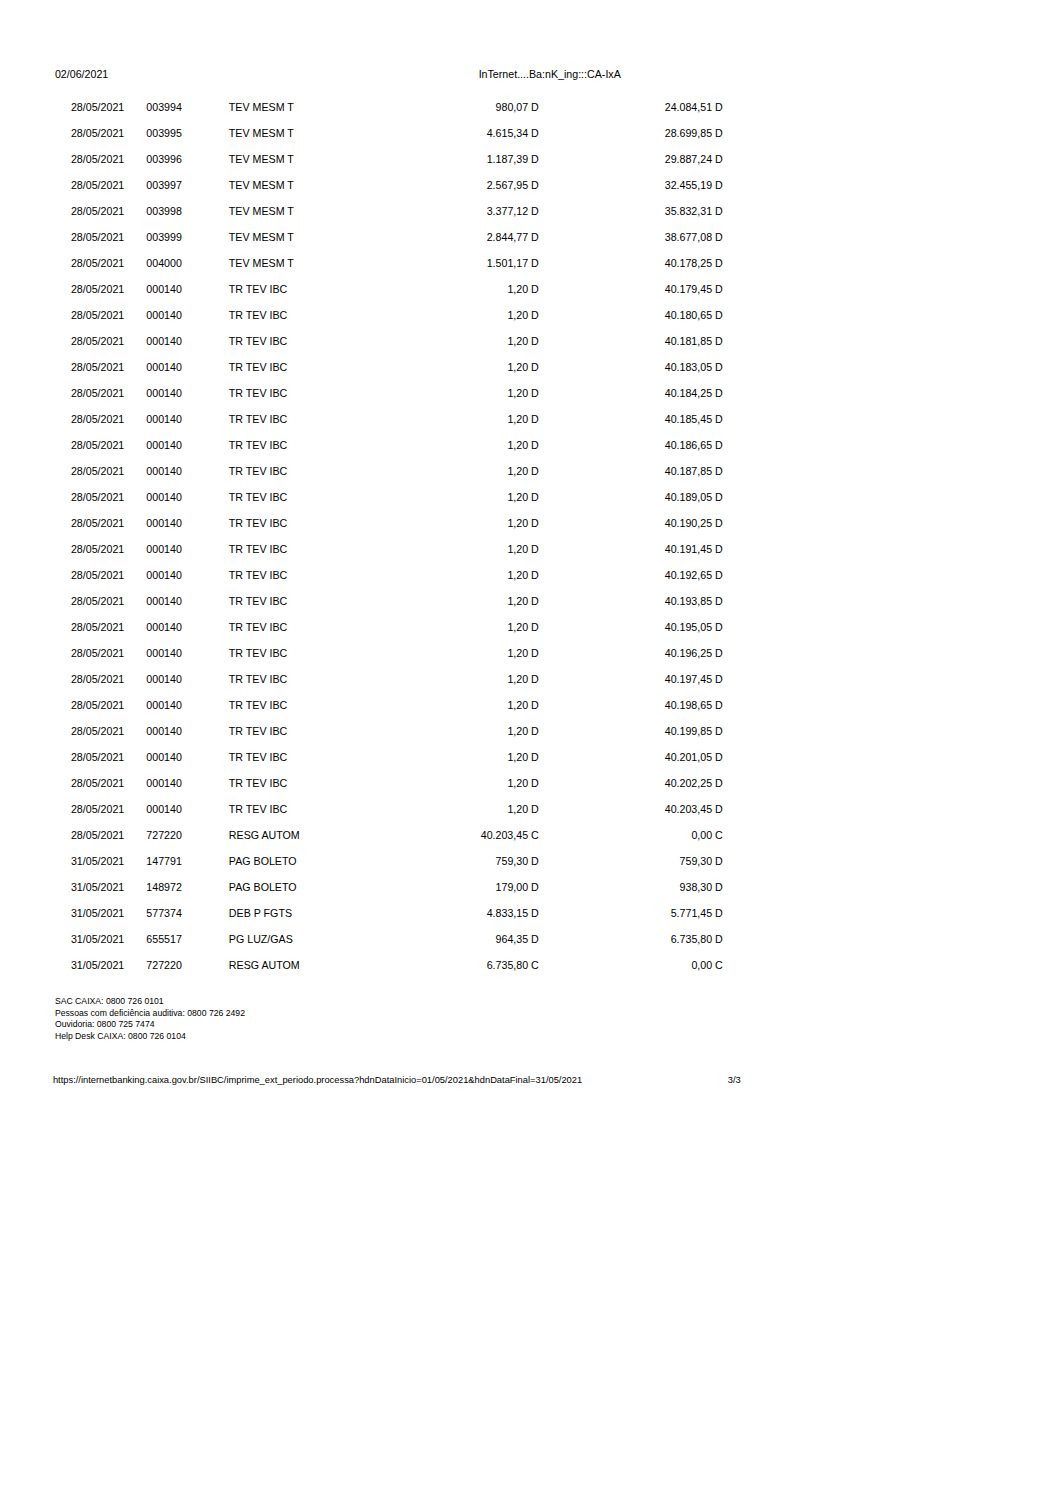02/06/2021
InTernet....Ba:nK_ing:::CA-IxA
| 28/05/2021 | 003994 | TEV MESM T | 980,07 D | 24.084,51 D |
| 28/05/2021 | 003995 | TEV MESM T | 4.615,34 D | 28.699,85 D |
| 28/05/2021 | 003996 | TEV MESM T | 1.187,39 D | 29.887,24 D |
| 28/05/2021 | 003997 | TEV MESM T | 2.567,95 D | 32.455,19 D |
| 28/05/2021 | 003998 | TEV MESM T | 3.377,12 D | 35.832,31 D |
| 28/05/2021 | 003999 | TEV MESM T | 2.844,77 D | 38.677,08 D |
| 28/05/2021 | 004000 | TEV MESM T | 1.501,17 D | 40.178,25 D |
| 28/05/2021 | 000140 | TR TEV IBC | 1,20 D | 40.179,45 D |
| 28/05/2021 | 000140 | TR TEV IBC | 1,20 D | 40.180,65 D |
| 28/05/2021 | 000140 | TR TEV IBC | 1,20 D | 40.181,85 D |
| 28/05/2021 | 000140 | TR TEV IBC | 1,20 D | 40.183,05 D |
| 28/05/2021 | 000140 | TR TEV IBC | 1,20 D | 40.184,25 D |
| 28/05/2021 | 000140 | TR TEV IBC | 1,20 D | 40.185,45 D |
| 28/05/2021 | 000140 | TR TEV IBC | 1,20 D | 40.186,65 D |
| 28/05/2021 | 000140 | TR TEV IBC | 1,20 D | 40.187,85 D |
| 28/05/2021 | 000140 | TR TEV IBC | 1,20 D | 40.189,05 D |
| 28/05/2021 | 000140 | TR TEV IBC | 1,20 D | 40.190,25 D |
| 28/05/2021 | 000140 | TR TEV IBC | 1,20 D | 40.191,45 D |
| 28/05/2021 | 000140 | TR TEV IBC | 1,20 D | 40.192,65 D |
| 28/05/2021 | 000140 | TR TEV IBC | 1,20 D | 40.193,85 D |
| 28/05/2021 | 000140 | TR TEV IBC | 1,20 D | 40.195,05 D |
| 28/05/2021 | 000140 | TR TEV IBC | 1,20 D | 40.196,25 D |
| 28/05/2021 | 000140 | TR TEV IBC | 1,20 D | 40.197,45 D |
| 28/05/2021 | 000140 | TR TEV IBC | 1,20 D | 40.198,65 D |
| 28/05/2021 | 000140 | TR TEV IBC | 1,20 D | 40.199,85 D |
| 28/05/2021 | 000140 | TR TEV IBC | 1,20 D | 40.201,05 D |
| 28/05/2021 | 000140 | TR TEV IBC | 1,20 D | 40.202,25 D |
| 28/05/2021 | 000140 | TR TEV IBC | 1,20 D | 40.203,45 D |
| 28/05/2021 | 727220 | RESG AUTOM | 40.203,45 C | 0,00 C |
| 31/05/2021 | 147791 | PAG BOLETO | 759,30 D | 759,30 D |
| 31/05/2021 | 148972 | PAG BOLETO | 179,00 D | 938,30 D |
| 31/05/2021 | 577374 | DEB P FGTS | 4.833,15 D | 5.771,45 D |
| 31/05/2021 | 655517 | PG LUZ/GAS | 964,35 D | 6.735,80 D |
| 31/05/2021 | 727220 | RESG AUTOM | 6.735,80 C | 0,00 C |
SAC CAIXA: 0800 726 0101
Pessoas com deficiência auditiva: 0800 726 2492
Ouvidoria: 0800 725 7474
Help Desk CAIXA: 0800 726 0104
https://internetbanking.caixa.gov.br/SIIBC/imprime_ext_periodo.processa?hdnDataInicio=01/05/2021&hdnDataFinal=31/05/2021 3/3